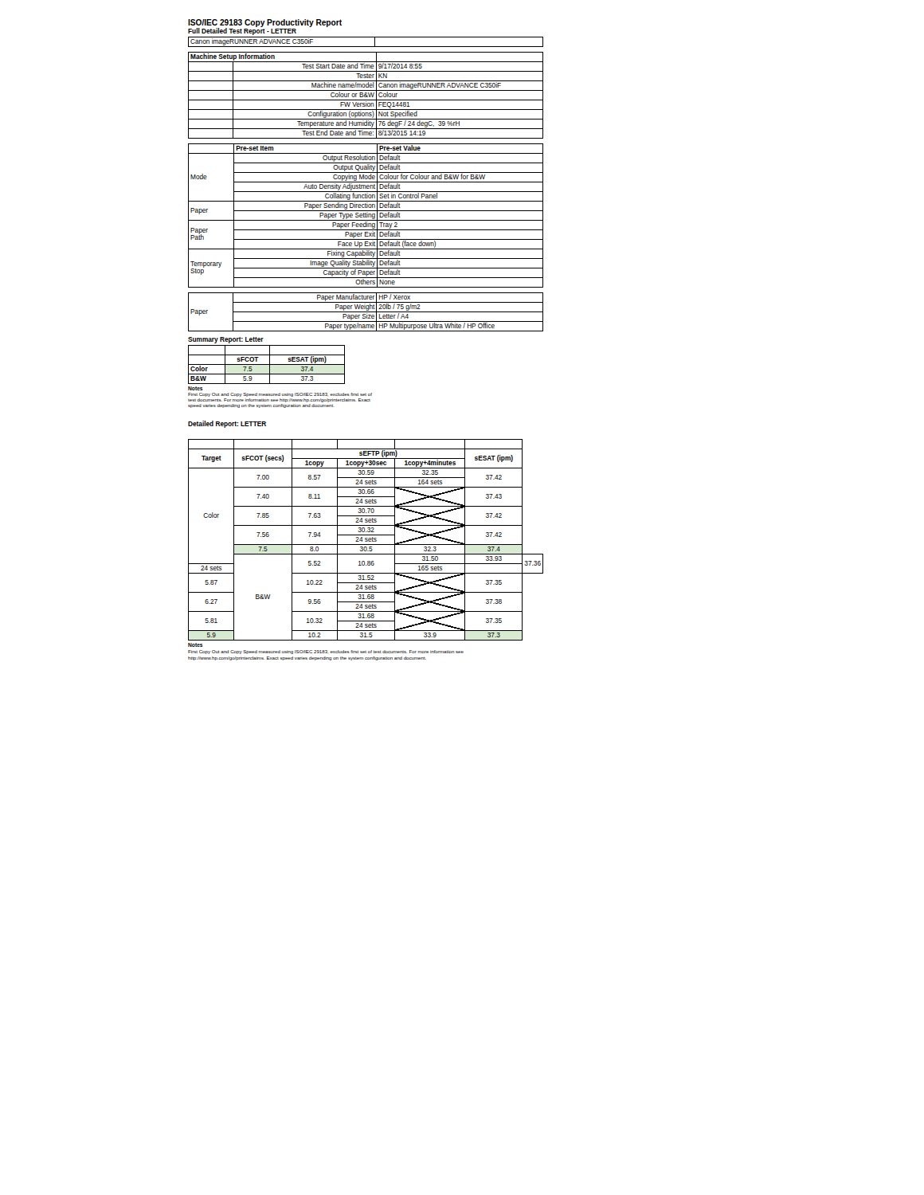ISO/IEC 29183 Copy Productivity Report
Full Detailed Test Report - LETTER
| Canon imageRUNNER ADVANCE C350iF | |
| Machine Setup Information | |
| | Test Start Date and Time | 9/17/2014 8:55 |
| | Tester | KN |
| | Machine name/model | Canon imageRUNNER ADVANCE C350iF |
| | Colour or B&W | Colour |
| | FW Version | FEQ14481 |
| | Configuration (options) | Not Specified |
| | Temperature and Humidity | 76 degF / 24 degC, 39 %rH |
| | Test End Date and Time: | 8/13/2015 14:19 |
| | Pre-set Item | Pre-set Value |
| Mode | Output Resolution | Default |
| Output Quality | Default |
| Copying Mode | Colour for Colour and B&W for B&W |
| Auto Density Adjustment | Default |
| Collating function | Set in Control Panel |
| Paper | Paper Sending Direction | Default |
| Paper Type Setting | Default |
| Paper Path | Paper Feeding | Tray 2 |
| Paper Exit | Default |
| Face Up Exit | Default (face down) |
| Temporary Stop | Fixing Capability | Default |
| Image Quality Stability | Default |
| Capacity of Paper | Default |
| Others | None |
| Paper | Paper Manufacturer | HP / Xerox |
| Paper Weight | 20lb / 75 g/m2 |
| Paper Size | Letter / A4 |
| Paper type/name | HP Multipurpose Ultra White / HP Office |
Summary Report: Letter
| | sFCOT | sESAT (ipm) |
| Color | 7.5 | 37.4 |
| B&W | 5.9 | 37.3 |
Notes
First Copy Out and Copy Speed measured using ISO/IEC 29183, excludes first set of test documents. For more information see http://www.hp.com/go/printerclaims. Exact speed varies depending on the system configuration and document.
Detailed Report: LETTER
| Target | sFCOT (secs) | sEFTP (ipm) | sESAT (ipm) |
| 1copy | 1copy+30sec | 1copy+4minutes |
| Color | 7.00 | 8.57 | 30.59 | 32.35 | 37.42 |
| 24 sets | 164 sets |
| 7.40 | 8.11 | 30.66 | | 37.43 |
| 24 sets |
| 7.85 | 7.63 | 30.70 | | 37.42 |
| 24 sets |
| 7.56 | 7.94 | 30.32 | | 37.42 |
| 24 sets |
| 7.5 | 8.0 | 30.5 | 32.3 | 37.4 |
| B&W | 5.52 | 10.86 | 31.50 | 33.93 | 37.36 |
| 24 sets | 165 sets |
| 5.87 | 10.22 | 31.52 | | 37.35 |
| 24 sets |
| 6.27 | 9.56 | 31.68 | | 37.38 |
| 24 sets |
| 5.81 | 10.32 | 31.68 | | 37.35 |
| 24 sets |
| 5.9 | 10.2 | 31.5 | 33.9 | 37.3 |
Notes
First Copy Out and Copy Speed measured using ISO/IEC 29183, excludes first set of test documents. For more information see
http://www.hp.com/go/printerclaims. Exact speed varies depending on the system configuration and document.